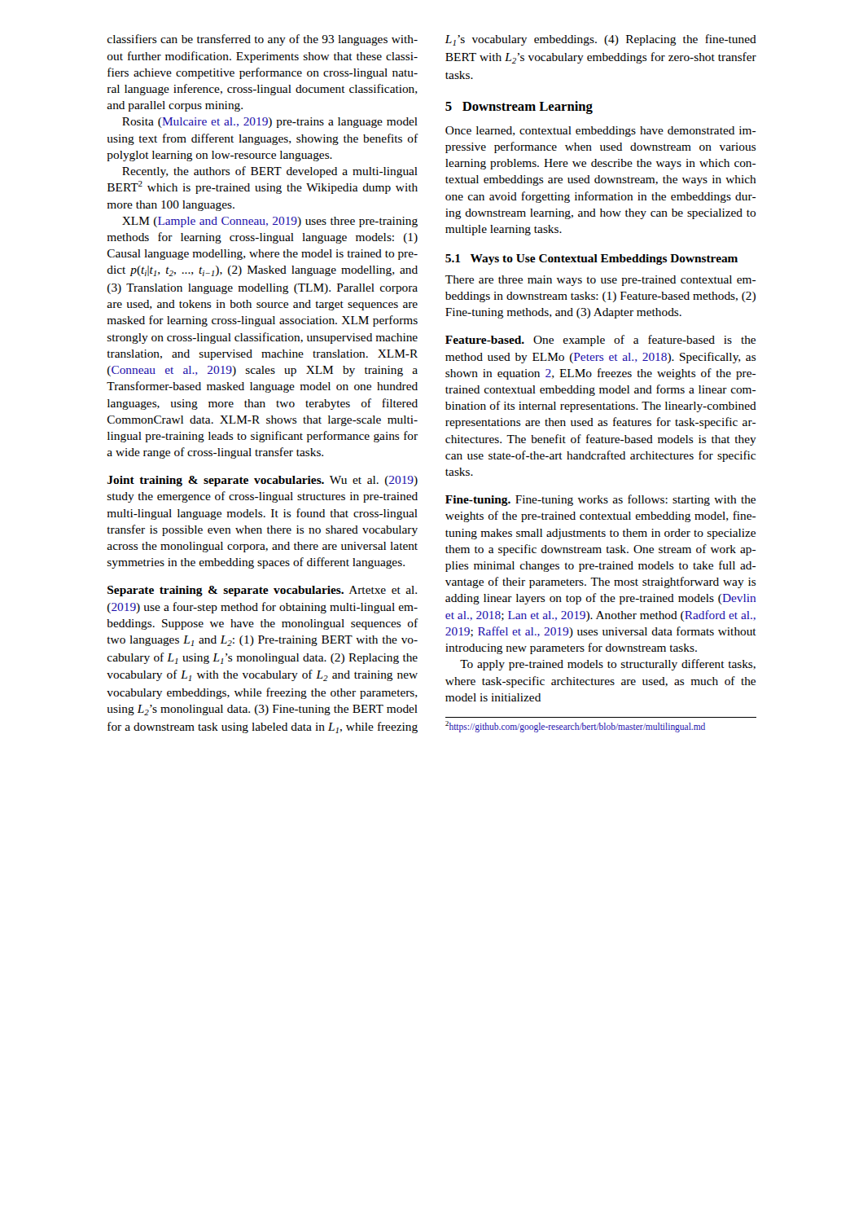classifiers can be transferred to any of the 93 languages without further modification. Experiments show that these classifiers achieve competitive performance on cross-lingual natural language inference, cross-lingual document classification, and parallel corpus mining.
Rosita (Mulcaire et al., 2019) pre-trains a language model using text from different languages, showing the benefits of polyglot learning on low-resource languages.
Recently, the authors of BERT developed a multi-lingual BERT2 which is pre-trained using the Wikipedia dump with more than 100 languages.
XLM (Lample and Conneau, 2019) uses three pre-training methods for learning cross-lingual language models: (1) Causal language modelling, where the model is trained to predict p(ti|t 1, t 2, ..., ti−1), (2) Masked language modelling, and (3) Translation language modelling (TLM). Parallel corpora are used, and tokens in both source and target sequences are masked for learning cross-lingual association. XLM performs strongly on cross-lingual classification, unsupervised machine translation, and supervised machine translation. XLM-R (Conneau et al., 2019) scales up XLM by training a Transformer-based masked language model on one hundred languages, using more than two terabytes of filtered CommonCrawl data. XLM-R shows that large-scale multi-lingual pre-training leads to significant performance gains for a wide range of cross-lingual transfer tasks.
Joint training & separate vocabularies. Wu et al. (2019) study the emergence of cross-lingual structures in pre-trained multi-lingual language models. It is found that cross-lingual transfer is possible even when there is no shared vocabulary across the monolingual corpora, and there are universal latent symmetries in the embedding spaces of different languages.
Separate training & separate vocabularies. Artetxe et al. (2019) use a four-step method for obtaining multi-lingual embeddings. Suppose we have the monolingual sequences of two languages L 1 and L 2: (1) Pre-training BERT with the vocabulary of L 1 using L 1’s monolingual data. (2) Replacing the vocabulary of L 1 with the vocabulary of L 2 and training new vocabulary embeddings, while freezing the other parameters, using L 2’s monolingual data. (3) Fine-tuning the BERT model for a downstream task using labeled data in L 1, while freezing L 1’s vocabulary embeddings. (4) Replacing the fine-tuned BERT with L 2’s vocabulary embeddings for zero-shot transfer tasks.
5 Downstream Learning
Once learned, contextual embeddings have demonstrated impressive performance when used downstream on various learning problems. Here we describe the ways in which contextual embeddings are used downstream, the ways in which one can avoid forgetting information in the embeddings during downstream learning, and how they can be specialized to multiple learning tasks.
5.1 Ways to Use Contextual Embeddings Downstream
There are three main ways to use pre-trained contextual embeddings in downstream tasks: (1) Feature-based methods, (2) Fine-tuning methods, and (3) Adapter methods.
Feature-based. One example of a feature-based is the method used by ELMo (Peters et al., 2018). Specifically, as shown in equation 2, ELMo freezes the weights of the pre-trained contextual embedding model and forms a linear combination of its internal representations. The linearly-combined representations are then used as features for task-specific architectures. The benefit of feature-based models is that they can use state-of-the-art handcrafted architectures for specific tasks.
Fine-tuning. Fine-tuning works as follows: starting with the weights of the pre-trained contextual embedding model, fine-tuning makes small adjustments to them in order to specialize them to a specific downstream task. One stream of work applies minimal changes to pre-trained models to take full advantage of their parameters. The most straightforward way is adding linear layers on top of the pre-trained models (Devlin et al., 2018; Lan et al., 2019). Another method (Radford et al., 2019; Raffel et al., 2019) uses universal data formats without introducing new parameters for downstream tasks.
To apply pre-trained models to structurally different tasks, where task-specific architectures are used, as much of the model is initialized
2https://github.com/google-research/bert/blob/master/multilingual.md